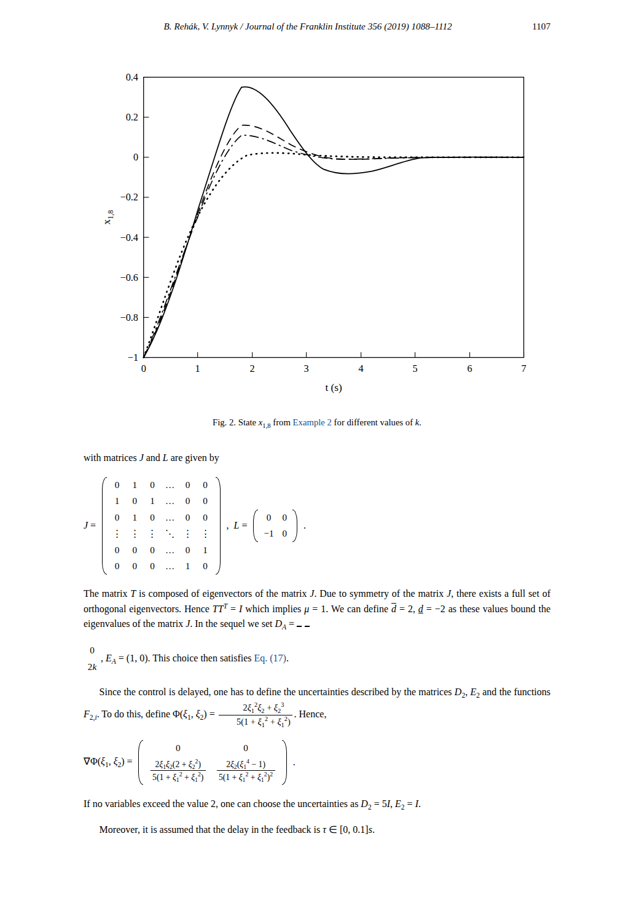B. Rehák, V. Lynnyk / Journal of the Franklin Institute 356 (2019) 1088–1112 1107
State x₁,₈ from Example 2 for different values of k Four curves (solid, dashed, dash-dot, dotted) rise from −1 at t = 0, overshoot above 0 with peaks between about 0.05 and 0.35 near t = 1.8 s, then settle to 0 by roughly t = 6 s. 0.4 0.2 0 −0.2 −0.4 −0.6 −0.8 −1 0 1 2 3 4 5 6 7 t (s) x1,8
Fig. 2. State x1,8 from Example 2 for different values of k.
with matrices J and L are given by
J =
| 0 | 1 | 0 | … | 0 | 0 |
| 1 | 0 | 1 | … | 0 | 0 |
| 0 | 1 | 0 | … | 0 | 0 |
| ⋮ | ⋮ | ⋮ | ⋱ | ⋮ | ⋮ |
| 0 | 0 | 0 | … | 0 | 1 |
| 0 | 0 | 0 | … | 1 | 0 |
, L =
| 0 | 0 |
| −1 | 0 |
.
The matrix T is composed of eigenvectors of the matrix J. Due to symmetry of the matrix J, there exists a full set of orthogonal eigenvectors. Hence TTT = I which implies μ = 1. We can define d = 2, d = −2 as these values bound the eigenvalues of the matrix J. In the sequel we set DA =
| 0 |
| 2 k |
, EA = (1, 0). This choice then satisfies Eq. (17).
Since the control is delayed, one has to define the uncertainties described by the matrices D2, E2 and the functions F2,i. To do this, define Φ(ξ1, ξ2) = 2ξ12ξ2 + ξ235(1 + ξ12 + ξ12). Hence,
∇Φ(ξ1, ξ2) =
| 0 | 0 |
| 2 ξ 1 ξ 2 (2 + ξ 2 2 ) 5(1 + ξ 1 2 + ξ 1 2 ) | 2 ξ 2 ( ξ 1 4 − 1) 5(1 + ξ 1 2 + ξ 1 2 ) 2 |
.
If no variables exceed the value 2, one can choose the uncertainties as D2 = 5I, E2 = I.
Moreover, it is assumed that the delay in the feedback is τ ∈ [0, 0.1]s.